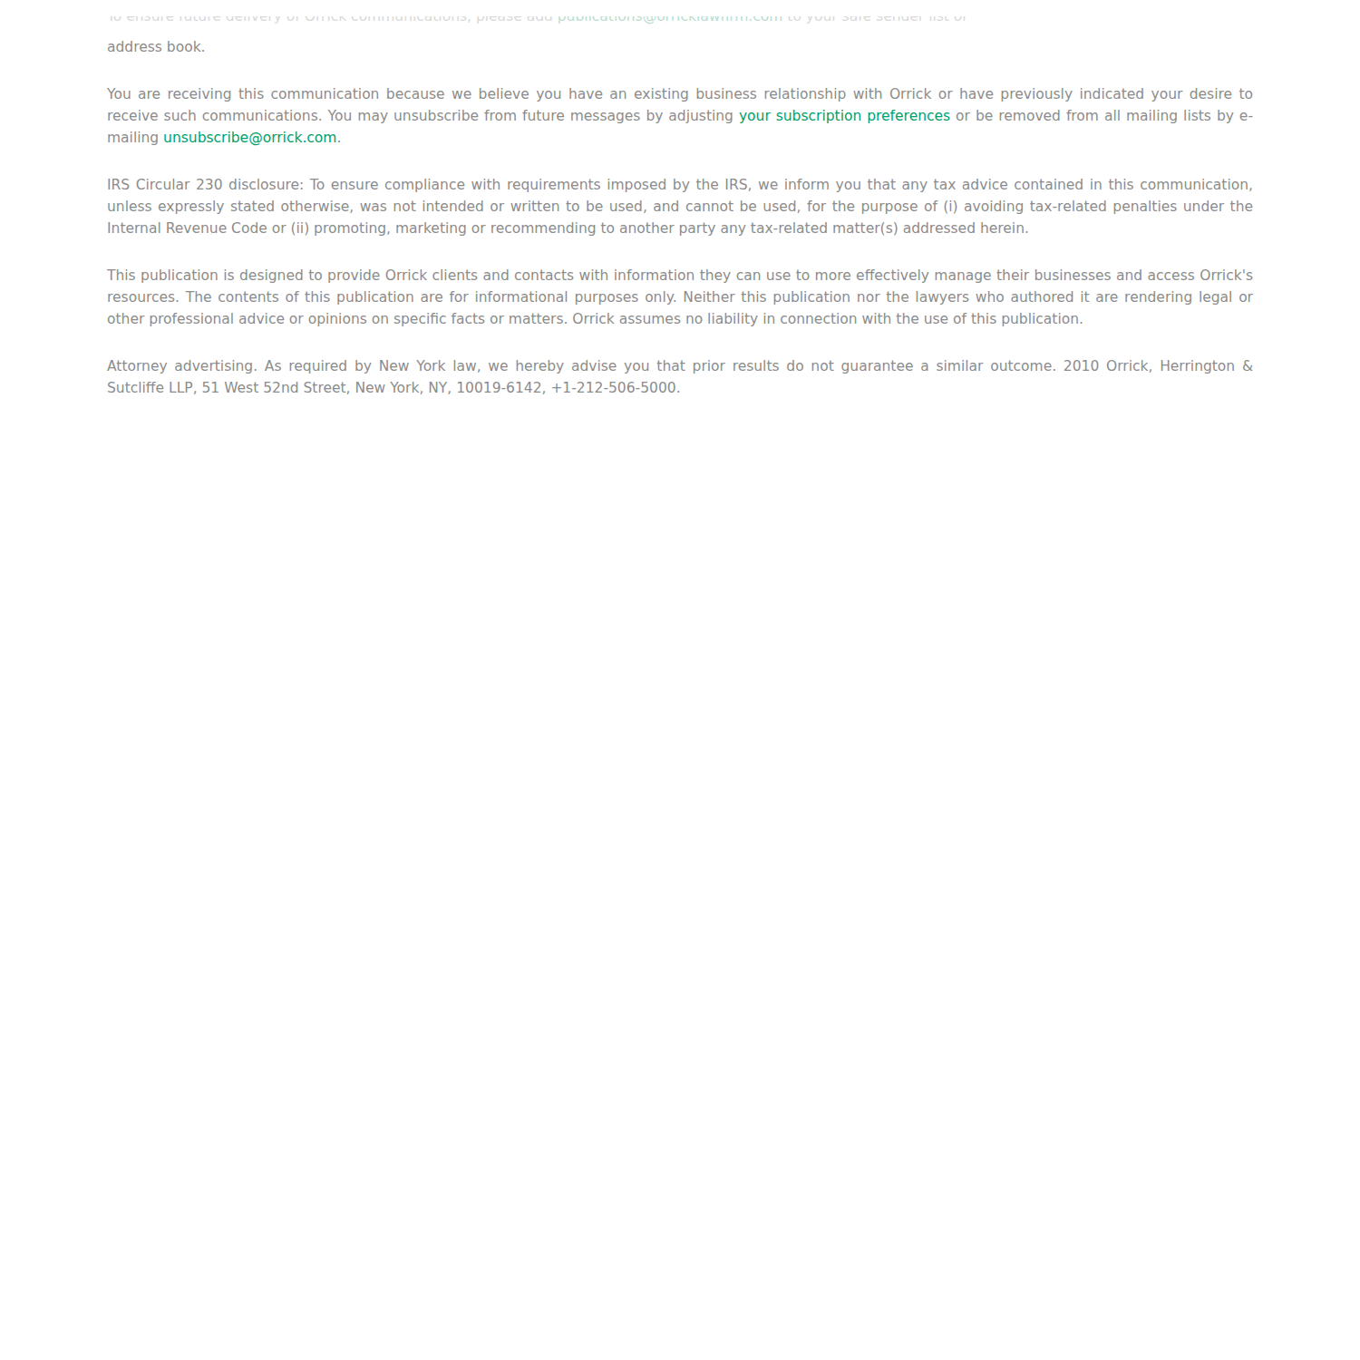To ensure future delivery of Orrick communications, please add publications@orricklawfirm.com to your safe sender list or
address book.
You are receiving this communication because we believe you have an existing business relationship with Orrick or have previously indicated your desire to receive such communications. You may unsubscribe from future messages by adjusting your subscription preferences or be removed from all mailing lists by e-mailing unsubscribe@orrick.com.
IRS Circular 230 disclosure: To ensure compliance with requirements imposed by the IRS, we inform you that any tax advice contained in this communication, unless expressly stated otherwise, was not intended or written to be used, and cannot be used, for the purpose of (i) avoiding tax-related penalties under the Internal Revenue Code or (ii) promoting, marketing or recommending to another party any tax-related matter(s) addressed herein.
This publication is designed to provide Orrick clients and contacts with information they can use to more effectively manage their businesses and access Orrick's resources. The contents of this publication are for informational purposes only. Neither this publication nor the lawyers who authored it are rendering legal or other professional advice or opinions on specific facts or matters. Orrick assumes no liability in connection with the use of this publication.
Attorney advertising. As required by New York law, we hereby advise you that prior results do not guarantee a similar outcome. 2010 Orrick, Herrington & Sutcliffe LLP, 51 West 52nd Street, New York, NY, 10019-6142, +1-212-506-5000.